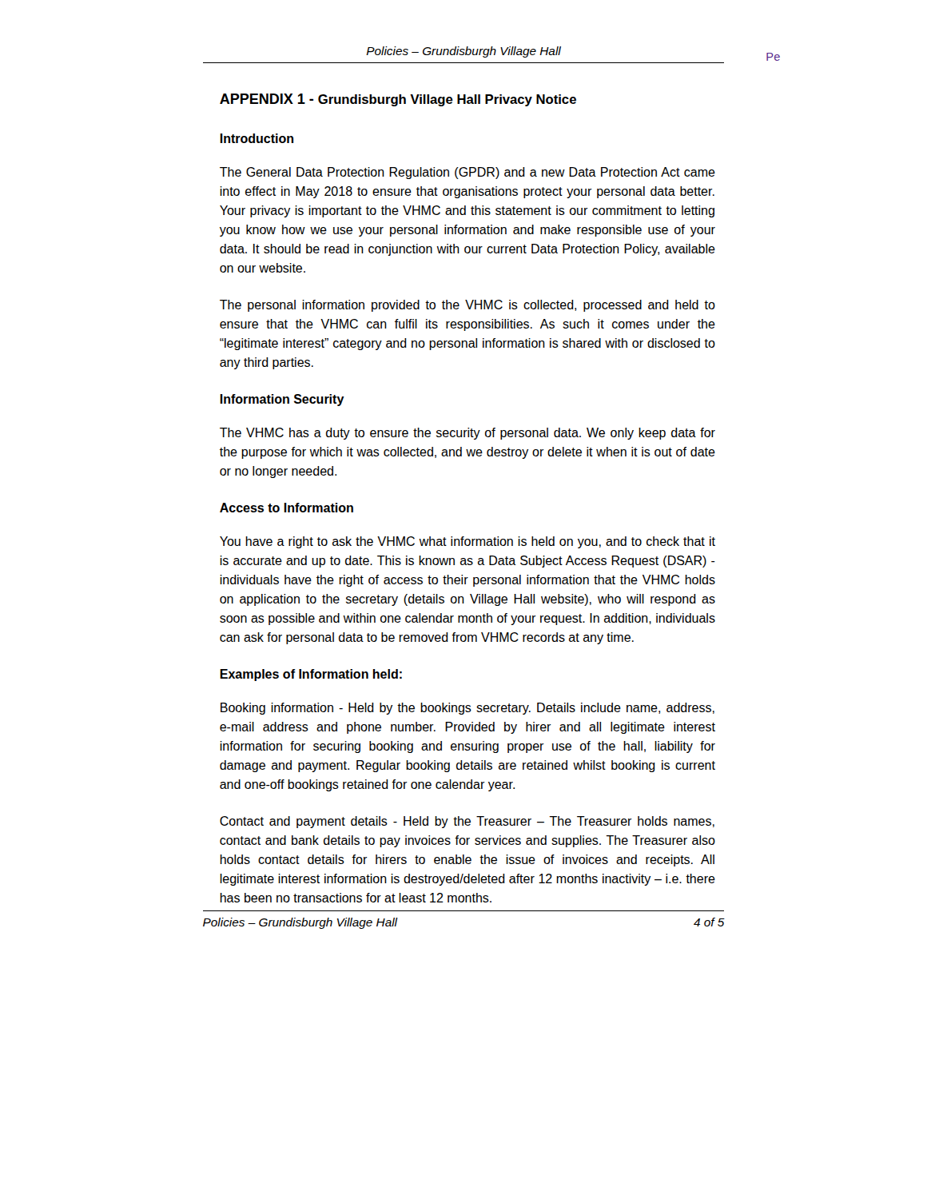Pe
Policies – Grundisburgh Village Hall
APPENDIX 1 - Grundisburgh Village Hall Privacy Notice
Introduction
The General Data Protection Regulation (GPDR) and a new Data Protection Act came into effect in May 2018 to ensure that organisations protect your personal data better. Your privacy is important to the VHMC and this statement is our commitment to letting you know how we use your personal information and make responsible use of your data. It should be read in conjunction with our current Data Protection Policy, available on our website.
The personal information provided to the VHMC is collected, processed and held to ensure that the VHMC can fulfil its responsibilities. As such it comes under the “legitimate interest” category and no personal information is shared with or disclosed to any third parties.
Information Security
The VHMC has a duty to ensure the security of personal data. We only keep data for the purpose for which it was collected, and we destroy or delete it when it is out of date or no longer needed.
Access to Information
You have a right to ask the VHMC what information is held on you, and to check that it is accurate and up to date. This is known as a Data Subject Access Request (DSAR) - individuals have the right of access to their personal information that the VHMC holds on application to the secretary (details on Village Hall website), who will respond as soon as possible and within one calendar month of your request. In addition, individuals can ask for personal data to be removed from VHMC records at any time.
Examples of Information held:
Booking information - Held by the bookings secretary. Details include name, address, e-mail address and phone number. Provided by hirer and all legitimate interest information for securing booking and ensuring proper use of the hall, liability for damage and payment. Regular booking details are retained whilst booking is current and one-off bookings retained for one calendar year.
Contact and payment details - Held by the Treasurer – The Treasurer holds names, contact and bank details to pay invoices for services and supplies. The Treasurer also holds contact details for hirers to enable the issue of invoices and receipts. All legitimate interest information is destroyed/deleted after 12 months inactivity – i.e. there has been no transactions for at least 12 months.
Policies – Grundisburgh Village Hall
4 of 5